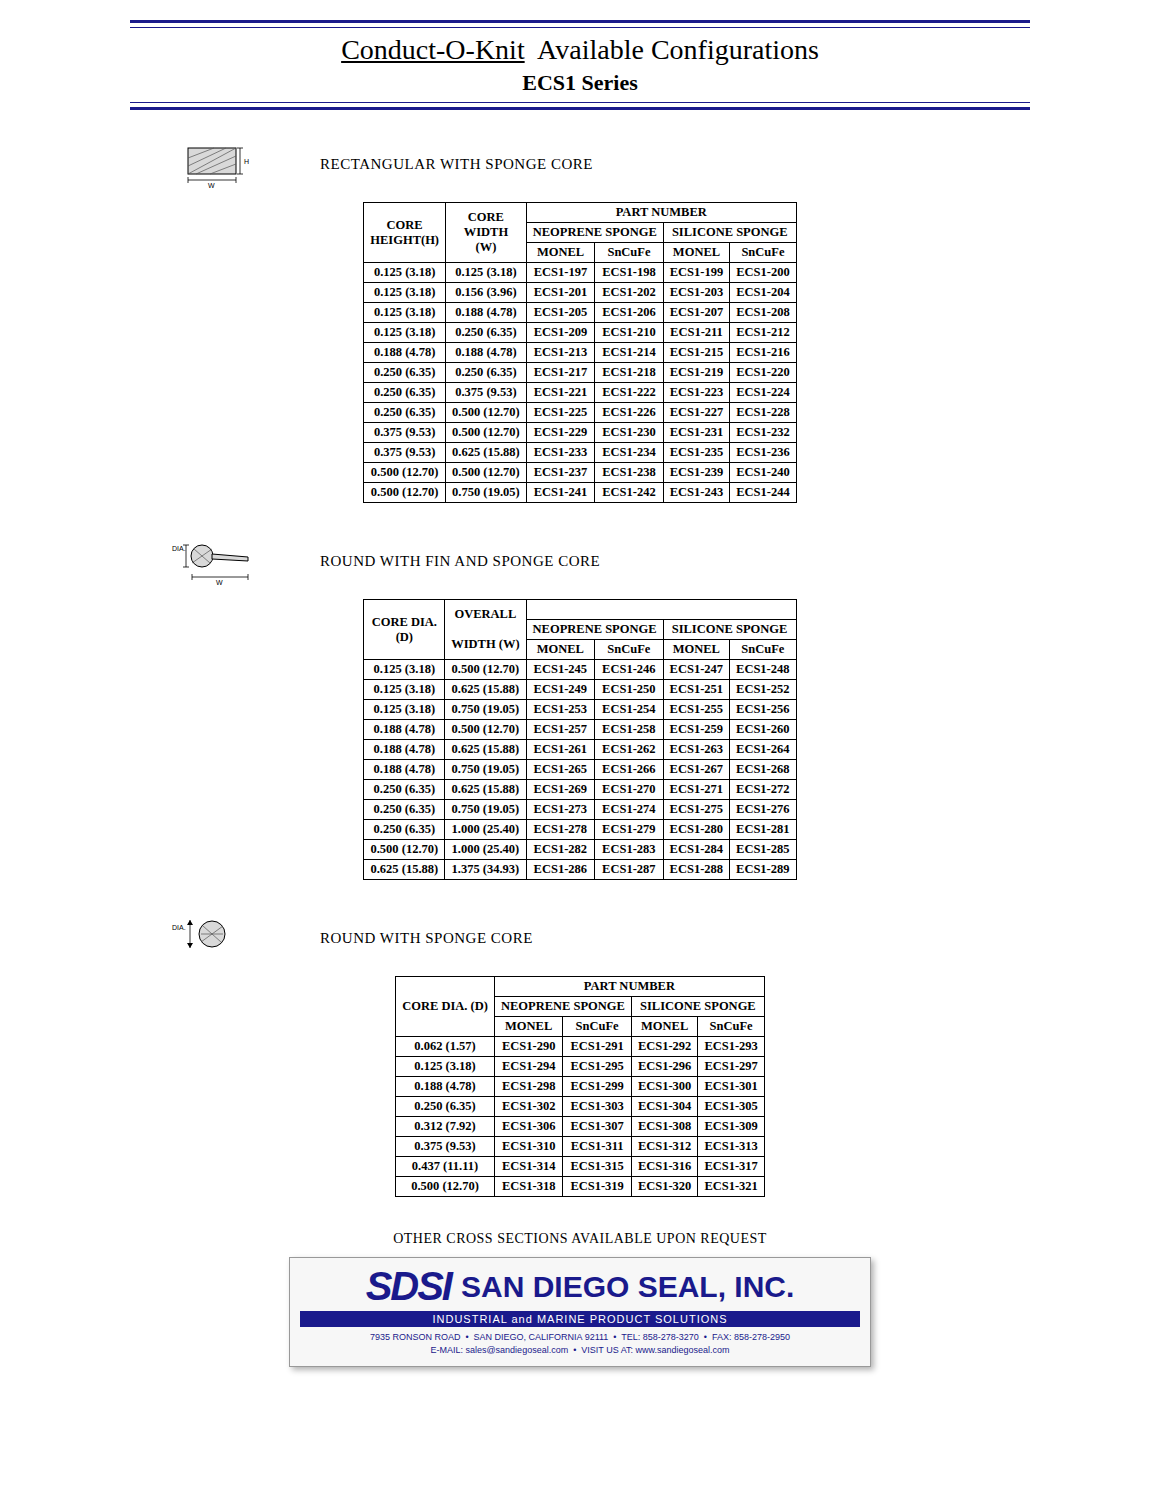Conduct-O-Knit Available Configurations
ECS1 Series
H W
RECTANGULAR WITH SPONGE CORE
| CORE HEIGHT(H) | CORE WIDTH (W) | PART NUMBER |
| --- | --- | --- |
| NEOPRENE SPONGE | SILICONE SPONGE |
| MONEL | SnCuFe | MONEL | SnCuFe |
| 0.125 (3.18) | 0.125 (3.18) | ECS1-197 | ECS1-198 | ECS1-199 | ECS1-200 |
| 0.125 (3.18) | 0.156 (3.96) | ECS1-201 | ECS1-202 | ECS1-203 | ECS1-204 |
| 0.125 (3.18) | 0.188 (4.78) | ECS1-205 | ECS1-206 | ECS1-207 | ECS1-208 |
| 0.125 (3.18) | 0.250 (6.35) | ECS1-209 | ECS1-210 | ECS1-211 | ECS1-212 |
| 0.188 (4.78) | 0.188 (4.78) | ECS1-213 | ECS1-214 | ECS1-215 | ECS1-216 |
| 0.250 (6.35) | 0.250 (6.35) | ECS1-217 | ECS1-218 | ECS1-219 | ECS1-220 |
| 0.250 (6.35) | 0.375 (9.53) | ECS1-221 | ECS1-222 | ECS1-223 | ECS1-224 |
| 0.250 (6.35) | 0.500 (12.70) | ECS1-225 | ECS1-226 | ECS1-227 | ECS1-228 |
| 0.375 (9.53) | 0.500 (12.70) | ECS1-229 | ECS1-230 | ECS1-231 | ECS1-232 |
| 0.375 (9.53) | 0.625 (15.88) | ECS1-233 | ECS1-234 | ECS1-235 | ECS1-236 |
| 0.500 (12.70) | 0.500 (12.70) | ECS1-237 | ECS1-238 | ECS1-239 | ECS1-240 |
| 0.500 (12.70) | 0.750 (19.05) | ECS1-241 | ECS1-242 | ECS1-243 | ECS1-244 |
DIA. W
ROUND WITH FIN AND SPONGE CORE
| CORE DIA. (D) | OVERALL WIDTH (W) | |
| --- | --- | --- |
| NEOPRENE SPONGE | SILICONE SPONGE |
| MONEL | SnCuFe | MONEL | SnCuFe |
| 0.125 (3.18) | 0.500 (12.70) | ECS1-245 | ECS1-246 | ECS1-247 | ECS1-248 |
| 0.125 (3.18) | 0.625 (15.88) | ECS1-249 | ECS1-250 | ECS1-251 | ECS1-252 |
| 0.125 (3.18) | 0.750 (19.05) | ECS1-253 | ECS1-254 | ECS1-255 | ECS1-256 |
| 0.188 (4.78) | 0.500 (12.70) | ECS1-257 | ECS1-258 | ECS1-259 | ECS1-260 |
| 0.188 (4.78) | 0.625 (15.88) | ECS1-261 | ECS1-262 | ECS1-263 | ECS1-264 |
| 0.188 (4.78) | 0.750 (19.05) | ECS1-265 | ECS1-266 | ECS1-267 | ECS1-268 |
| 0.250 (6.35) | 0.625 (15.88) | ECS1-269 | ECS1-270 | ECS1-271 | ECS1-272 |
| 0.250 (6.35) | 0.750 (19.05) | ECS1-273 | ECS1-274 | ECS1-275 | ECS1-276 |
| 0.250 (6.35) | 1.000 (25.40) | ECS1-278 | ECS1-279 | ECS1-280 | ECS1-281 |
| 0.500 (12.70) | 1.000 (25.40) | ECS1-282 | ECS1-283 | ECS1-284 | ECS1-285 |
| 0.625 (15.88) | 1.375 (34.93) | ECS1-286 | ECS1-287 | ECS1-288 | ECS1-289 |
DIA.
ROUND WITH SPONGE CORE
| CORE DIA. (D) | PART NUMBER |
| --- | --- |
| NEOPRENE SPONGE | SILICONE SPONGE |
| MONEL | SnCuFe | MONEL | SnCuFe |
| 0.062 (1.57) | ECS1-290 | ECS1-291 | ECS1-292 | ECS1-293 |
| 0.125 (3.18) | ECS1-294 | ECS1-295 | ECS1-296 | ECS1-297 |
| 0.188 (4.78) | ECS1-298 | ECS1-299 | ECS1-300 | ECS1-301 |
| 0.250 (6.35) | ECS1-302 | ECS1-303 | ECS1-304 | ECS1-305 |
| 0.312 (7.92) | ECS1-306 | ECS1-307 | ECS1-308 | ECS1-309 |
| 0.375 (9.53) | ECS1-310 | ECS1-311 | ECS1-312 | ECS1-313 |
| 0.437 (11.11) | ECS1-314 | ECS1-315 | ECS1-316 | ECS1-317 |
| 0.500 (12.70) | ECS1-318 | ECS1-319 | ECS1-320 | ECS1-321 |
OTHER CROSS SECTIONS AVAILABLE UPON REQUEST
SDSI SAN DIEGO SEAL, INC.
INDUSTRIAL and MARINE PRODUCT SOLUTIONS
7935 RONSON ROAD • SAN DIEGO, CALIFORNIA 92111 • TEL: 858-278-3270 • FAX: 858-278-2950
E-MAIL: sales@sandiegoseal.com • VISIT US AT: www.sandiegoseal.com